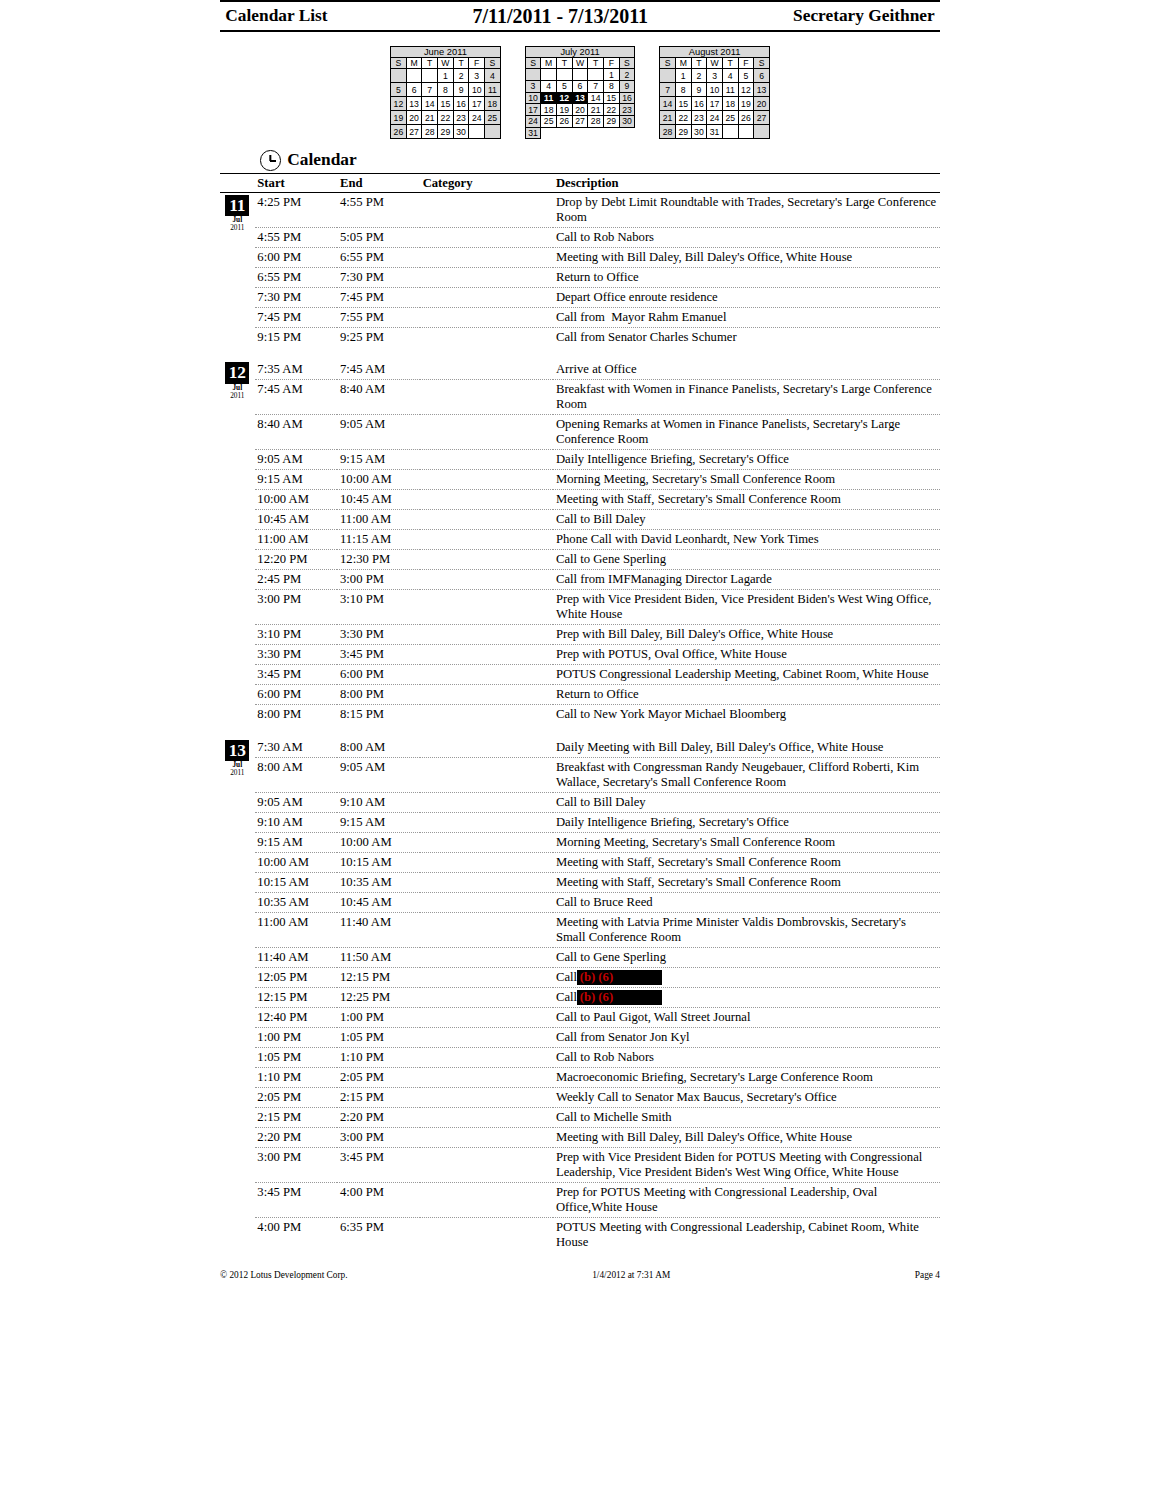Calendar List
7/11/2011 - 7/13/2011
Secretary Geithner
June 2011
| S | M | T | W | T | F | S |
| --- | --- | --- | --- | --- | --- | --- |
| | | | 1 | 2 | 3 | 4 |
| 5 | 6 | 7 | 8 | 9 | 10 | 11 |
| 12 | 13 | 14 | 15 | 16 | 17 | 18 |
| 19 | 20 | 21 | 22 | 23 | 24 | 25 |
| 26 | 27 | 28 | 29 | 30 | | |
July 2011
| S | M | T | W | T | F | S |
| --- | --- | --- | --- | --- | --- | --- |
| | | | | | 1 | 2 |
| 3 | 4 | 5 | 6 | 7 | 8 | 9 |
| 10 | 11 | 12 | 13 | 14 | 15 | 16 |
| 17 | 18 | 19 | 20 | 21 | 22 | 23 |
| 24 | 25 | 26 | 27 | 28 | 29 | 30 |
| 31 | | | | | | |
August 2011
| S | M | T | W | T | F | S |
| --- | --- | --- | --- | --- | --- | --- |
| | 1 | 2 | 3 | 4 | 5 | 6 |
| 7 | 8 | 9 | 10 | 11 | 12 | 13 |
| 14 | 15 | 16 | 17 | 18 | 19 | 20 |
| 21 | 22 | 23 | 24 | 25 | 26 | 27 |
| 28 | 29 | 30 | 31 | | | |
Calendar
| | Start | End | Category | Description |
| --- | --- | --- | --- | --- |
| 11 Jul 2011 | 4:25 PM | 4:55 PM | | Drop by Debt Limit Roundtable with Trades, Secretary's Large Conference Room |
| 4:55 PM | 5:05 PM | | Call to Rob Nabors |
| 6:00 PM | 6:55 PM | | Meeting with Bill Daley, Bill Daley's Office, White House |
| 6:55 PM | 7:30 PM | | Return to Office |
| 7:30 PM | 7:45 PM | | Depart Office enroute residence |
| 7:45 PM | 7:55 PM | | Call from Mayor Rahm Emanuel |
| 9:15 PM | 9:25 PM | | Call from Senator Charles Schumer |
| 12 Jul 2011 | 7:35 AM | 7:45 AM | | Arrive at Office |
| 7:45 AM | 8:40 AM | | Breakfast with Women in Finance Panelists, Secretary's Large Conference Room |
| 8:40 AM | 9:05 AM | | Opening Remarks at Women in Finance Panelists, Secretary's Large Conference Room |
| 9:05 AM | 9:15 AM | | Daily Intelligence Briefing, Secretary's Office |
| 9:15 AM | 10:00 AM | | Morning Meeting, Secretary's Small Conference Room |
| 10:00 AM | 10:45 AM | | Meeting with Staff, Secretary's Small Conference Room |
| 10:45 AM | 11:00 AM | | Call to Bill Daley |
| 11:00 AM | 11:15 AM | | Phone Call with David Leonhardt, New York Times |
| 12:20 PM | 12:30 PM | | Call to Gene Sperling |
| 2:45 PM | 3:00 PM | | Call from IMFManaging Director Lagarde |
| 3:00 PM | 3:10 PM | | Prep with Vice President Biden, Vice President Biden's West Wing Office, White House |
| 3:10 PM | 3:30 PM | | Prep with Bill Daley, Bill Daley's Office, White House |
| 3:30 PM | 3:45 PM | | Prep with POTUS, Oval Office, White House |
| 3:45 PM | 6:00 PM | | POTUS Congressional Leadership Meeting, Cabinet Room, White House |
| 6:00 PM | 8:00 PM | | Return to Office |
| 8:00 PM | 8:15 PM | | Call to New York Mayor Michael Bloomberg |
| 13 Jul 2011 | 7:30 AM | 8:00 AM | | Daily Meeting with Bill Daley, Bill Daley's Office, White House |
| 8:00 AM | 9:05 AM | | Breakfast with Congressman Randy Neugebauer, Clifford Roberti, Kim Wallace, Secretary's Small Conference Room |
| 9:05 AM | 9:10 AM | | Call to Bill Daley |
| 9:10 AM | 9:15 AM | | Daily Intelligence Briefing, Secretary's Office |
| 9:15 AM | 10:00 AM | | Morning Meeting, Secretary's Small Conference Room |
| 10:00 AM | 10:15 AM | | Meeting with Staff, Secretary's Small Conference Room |
| 10:15 AM | 10:35 AM | | Meeting with Staff, Secretary's Small Conference Room |
| 10:35 AM | 10:45 AM | | Call to Bruce Reed |
| 11:00 AM | 11:40 AM | | Meeting with Latvia Prime Minister Valdis Dombrovskis, Secretary's Small Conference Room |
| 11:40 AM | 11:50 AM | | Call to Gene Sperling |
| 12:05 PM | 12:15 PM | | Call (b) (6) |
| 12:15 PM | 12:25 PM | | Call (b) (6) |
| 12:40 PM | 1:00 PM | | Call to Paul Gigot, Wall Street Journal |
| 1:00 PM | 1:05 PM | | Call from Senator Jon Kyl |
| 1:05 PM | 1:10 PM | | Call to Rob Nabors |
| 1:10 PM | 2:05 PM | | Macroeconomic Briefing, Secretary's Large Conference Room |
| 2:05 PM | 2:15 PM | | Weekly Call to Senator Max Baucus, Secretary's Office |
| 2:15 PM | 2:20 PM | | Call to Michelle Smith |
| 2:20 PM | 3:00 PM | | Meeting with Bill Daley, Bill Daley's Office, White House |
| 3:00 PM | 3:45 PM | | Prep with Vice President Biden for POTUS Meeting with Congressional Leadership, Vice President Biden's West Wing Office, White House |
| 3:45 PM | 4:00 PM | | Prep for POTUS Meeting with Congressional Leadership, Oval Office,White House |
| 4:00 PM | 6:35 PM | | POTUS Meeting with Congressional Leadership, Cabinet Room, White House |
© 2012 Lotus Development Corp.
1/4/2012 at 7:31 AM
Page 4